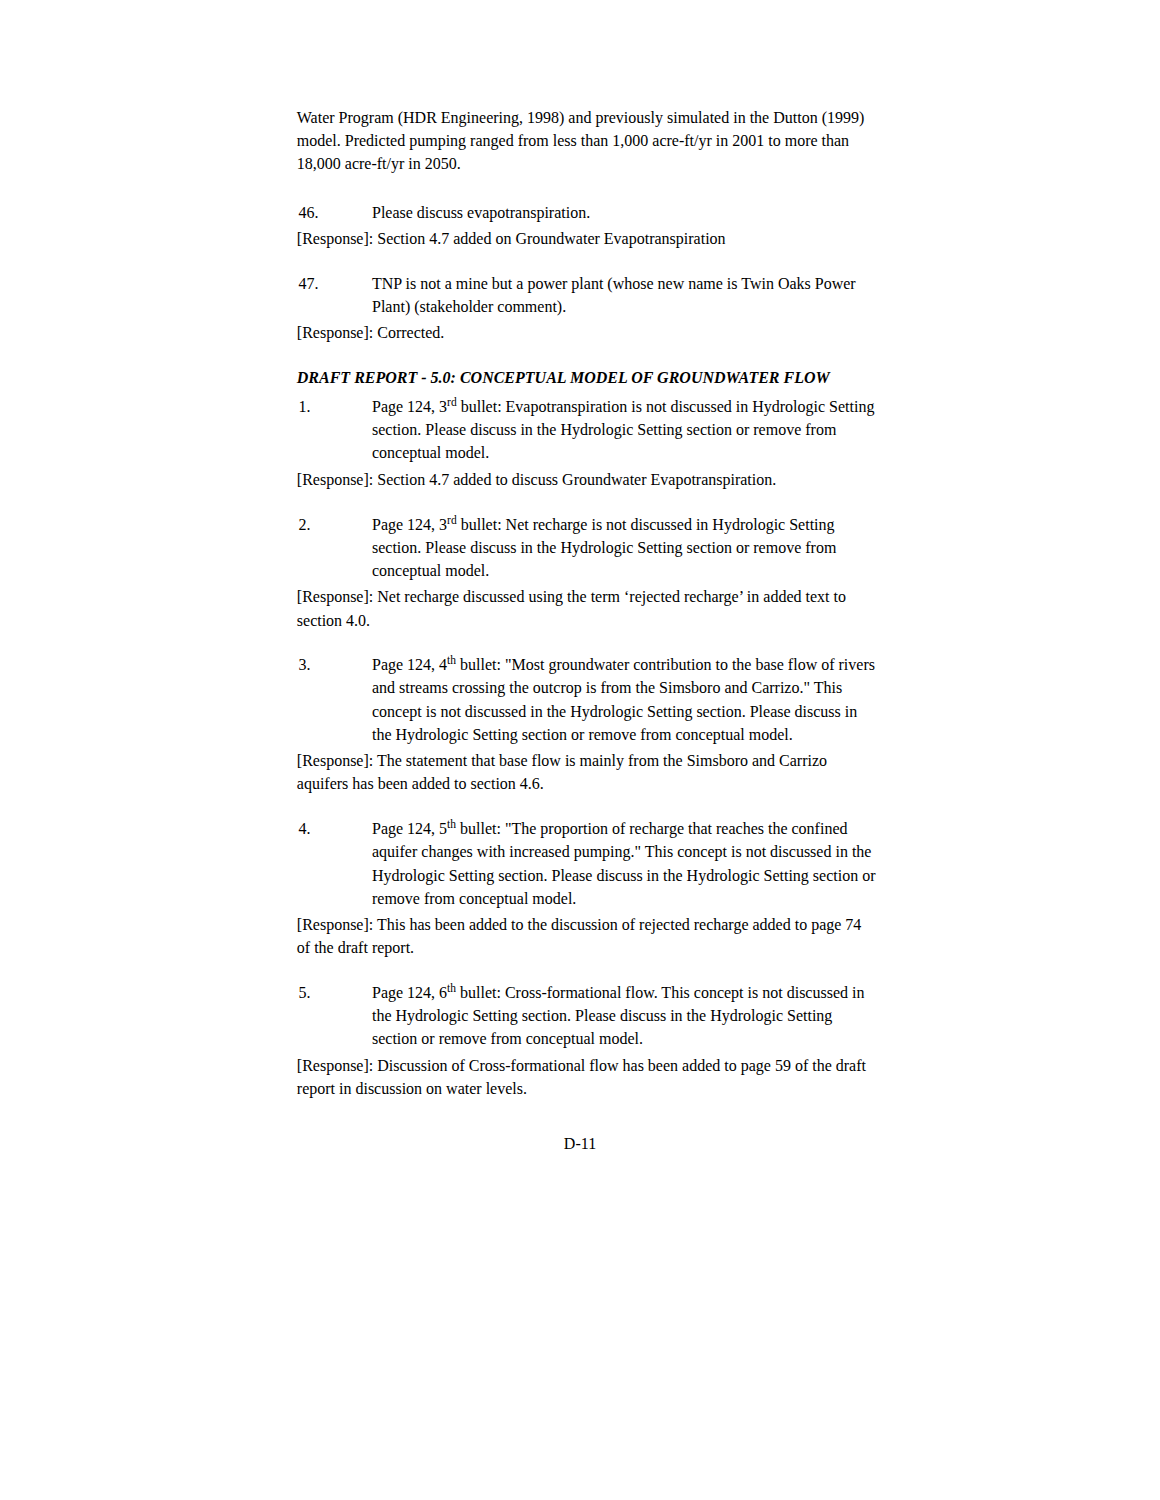Water Program (HDR Engineering, 1998) and previously simulated in the Dutton (1999) model. Predicted pumping ranged from less than 1,000 acre-ft/yr in 2001 to more than 18,000 acre-ft/yr in 2050.
46.
Please discuss evapotranspiration.
[Response]: Section 4.7 added on Groundwater Evapotranspiration
47.
TNP is not a mine but a power plant (whose new name is Twin Oaks Power Plant) (stakeholder comment).
[Response]: Corrected.
DRAFT REPORT - 5.0: CONCEPTUAL MODEL OF GROUNDWATER FLOW
1.
Page 124, 3rd bullet: Evapotranspiration is not discussed in Hydrologic Setting section. Please discuss in the Hydrologic Setting section or remove from conceptual model.
[Response]: Section 4.7 added to discuss Groundwater Evapotranspiration.
2.
Page 124, 3rd bullet: Net recharge is not discussed in Hydrologic Setting section. Please discuss in the Hydrologic Setting section or remove from conceptual model.
[Response]: Net recharge discussed using the term ‘rejected recharge’ in added text to section 4.0.
3.
Page 124, 4th bullet: "Most groundwater contribution to the base flow of rivers and streams crossing the outcrop is from the Simsboro and Carrizo." This concept is not discussed in the Hydrologic Setting section. Please discuss in the Hydrologic Setting section or remove from conceptual model.
[Response]: The statement that base flow is mainly from the Simsboro and Carrizo aquifers has been added to section 4.6.
4.
Page 124, 5th bullet: "The proportion of recharge that reaches the confined aquifer changes with increased pumping." This concept is not discussed in the Hydrologic Setting section. Please discuss in the Hydrologic Setting section or remove from conceptual model.
[Response]: This has been added to the discussion of rejected recharge added to page 74 of the draft report.
5.
Page 124, 6th bullet: Cross-formational flow. This concept is not discussed in the Hydrologic Setting section. Please discuss in the Hydrologic Setting section or remove from conceptual model.
[Response]: Discussion of Cross-formational flow has been added to page 59 of the draft report in discussion on water levels.
D-11